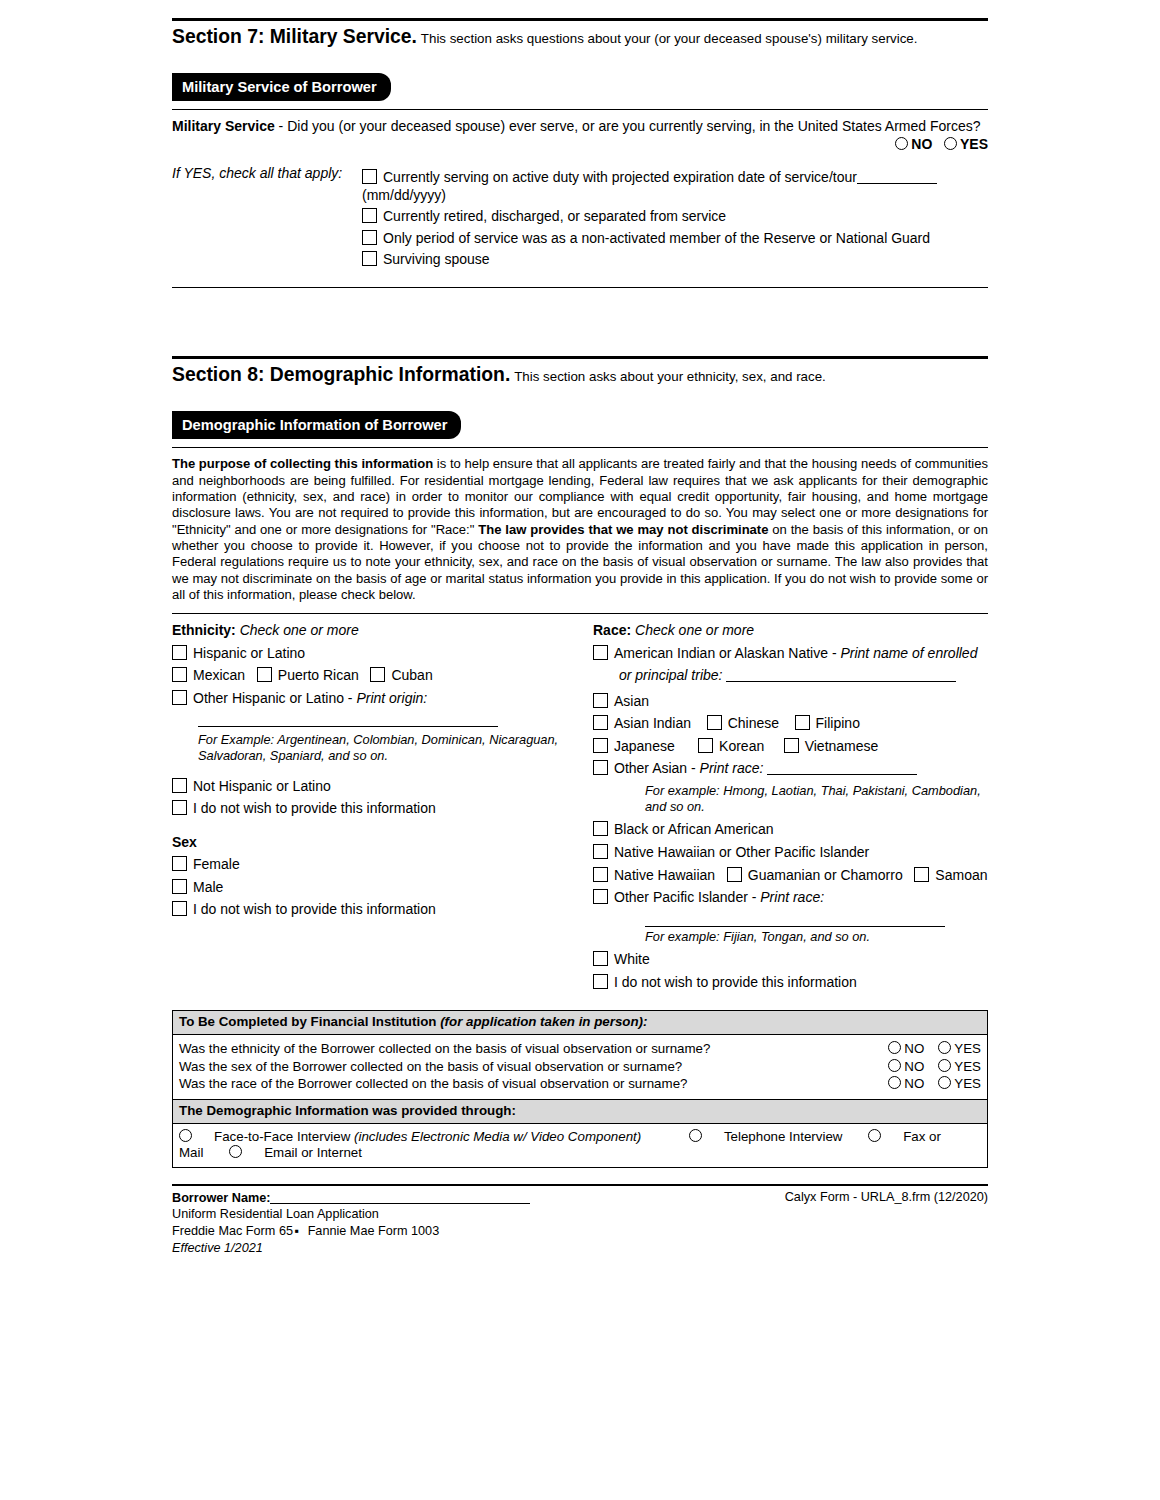Section 7: Military Service.
This section asks questions about your (or your deceased spouse's) military service.
Military Service of Borrower
Military Service - Did you (or your deceased spouse) ever serve, or are you currently serving, in the United States Armed Forces? NO YES
If YES, check all that apply:
Currently serving on active duty with projected expiration date of service/tour (mm/dd/yyyy)
Currently retired, discharged, or separated from service
Only period of service was as a non-activated member of the Reserve or National Guard
Surviving spouse
Section 8: Demographic Information.
This section asks about your ethnicity, sex, and race.
Demographic Information of Borrower
The purpose of collecting this information is to help ensure that all applicants are treated fairly and that the housing needs of communities and neighborhoods are being fulfilled. For residential mortgage lending, Federal law requires that we ask applicants for their demographic information (ethnicity, sex, and race) in order to monitor our compliance with equal credit opportunity, fair housing, and home mortgage disclosure laws. You are not required to provide this information, but are encouraged to do so. You may select one or more designations for "Ethnicity" and one or more designations for "Race:" The law provides that we may not discriminate on the basis of this information, or on whether you choose to provide it. However, if you choose not to provide the information and you have made this application in person, Federal regulations require us to note your ethnicity, sex, and race on the basis of visual observation or surname. The law also provides that we may not discriminate on the basis of age or marital status information you provide in this application. If you do not wish to provide some or all of this information, please check below.
Ethnicity: Check one or more
Hispanic or Latino
Mexican Puerto Rican Cuban
Other Hispanic or Latino - Print origin:
For Example: Argentinean, Colombian, Dominican, Nicaraguan, Salvadoran, Spaniard, and so on.
Not Hispanic or Latino
I do not wish to provide this information
Sex
Female
Male
I do not wish to provide this information
Race: Check one or more
American Indian or Alaskan Native - Print name of enrolled
or principal tribe:
Asian
Asian Indian Chinese Filipino
Japanese Korean Vietnamese
Other Asian - Print race:
For example: Hmong, Laotian, Thai, Pakistani, Cambodian, and so on.
Black or African American
Native Hawaiian or Other Pacific Islander
Native Hawaiian Guamanian or Chamorro Samoan
Other Pacific Islander - Print race:
For example: Fijian, Tongan, and so on.
White
I do not wish to provide this information
To Be Completed by Financial Institution (for application taken in person):
Was the ethnicity of the Borrower collected on the basis of visual observation or surname? NO YES
Was the sex of the Borrower collected on the basis of visual observation or surname? NO YES
Was the race of the Borrower collected on the basis of visual observation or surname? NO YES
The Demographic Information was provided through:
Face-to-Face Interview (includes Electronic Media w/ Video Component) Telephone Interview Fax or Mail Email or Internet
Borrower Name:
Uniform Residential Loan Application
Freddie Mac Form 65▪ Fannie Mae Form 1003
Effective 1/2021
Calyx Form - URLA_8.frm (12/2020)